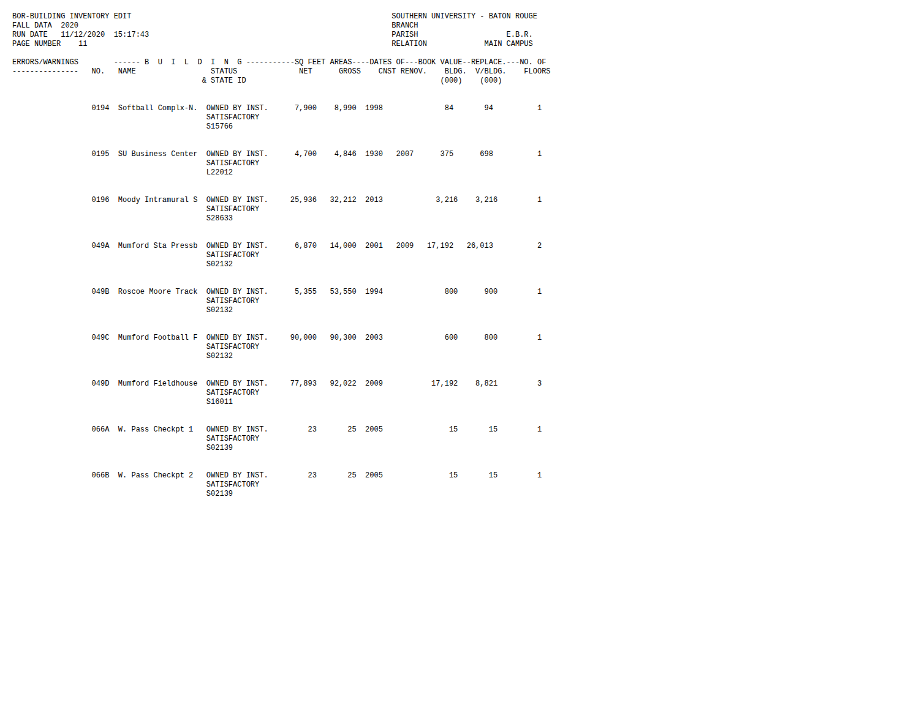BOR-BUILDING INVENTORY EDIT                                                           SOUTHERN UNIVERSITY - BATON ROUGE
FALL DATA  2020                                                                       BRANCH
RUN DATE   11/12/2020  15:17:43                                                       PARISH                    E.B.R.
PAGE NUMBER    11                                                                     RELATION             MAIN CAMPUS

ERRORS/WARNINGS        ------ B  U  I  L  D  I  N  G -----------SQ FEET AREAS----DATES OF---BOOK VALUE--REPLACE.---NO. OF
---------------   NO.   NAME                 STATUS              NET      GROSS    CNST RENOV.    BLDG.  V/BLDG.    FLOORS
                                           & STATE ID                                            (000)    (000)


                  0194  Softball Complx-N.  OWNED BY INST.      7,900    8,990  1998              84       94          1
                                            SATISFACTORY
                                            S15766


                  0195  SU Business Center  OWNED BY INST.      4,700    4,846  1930   2007      375      698          1
                                            SATISFACTORY
                                            L22012


                  0196  Moody Intramural S  OWNED BY INST.     25,936   32,212  2013            3,216    3,216         1
                                            SATISFACTORY
                                            S28633


                  049A  Mumford Sta Pressb  OWNED BY INST.      6,870   14,000  2001   2009   17,192   26,013          2
                                            SATISFACTORY
                                            S02132


                  049B  Roscoe Moore Track  OWNED BY INST.      5,355   53,550  1994              800      900         1
                                            SATISFACTORY
                                            S02132


                  049C  Mumford Football F  OWNED BY INST.     90,000   90,300  2003              600      800         1
                                            SATISFACTORY
                                            S02132


                  049D  Mumford Fieldhouse  OWNED BY INST.     77,893   92,022  2009           17,192    8,821         3
                                            SATISFACTORY
                                            S16011


                  066A  W. Pass Checkpt 1   OWNED BY INST.         23       25  2005               15       15         1
                                            SATISFACTORY
                                            S02139


                  066B  W. Pass Checkpt 2   OWNED BY INST.         23       25  2005               15       15         1
                                            SATISFACTORY
                                            S02139